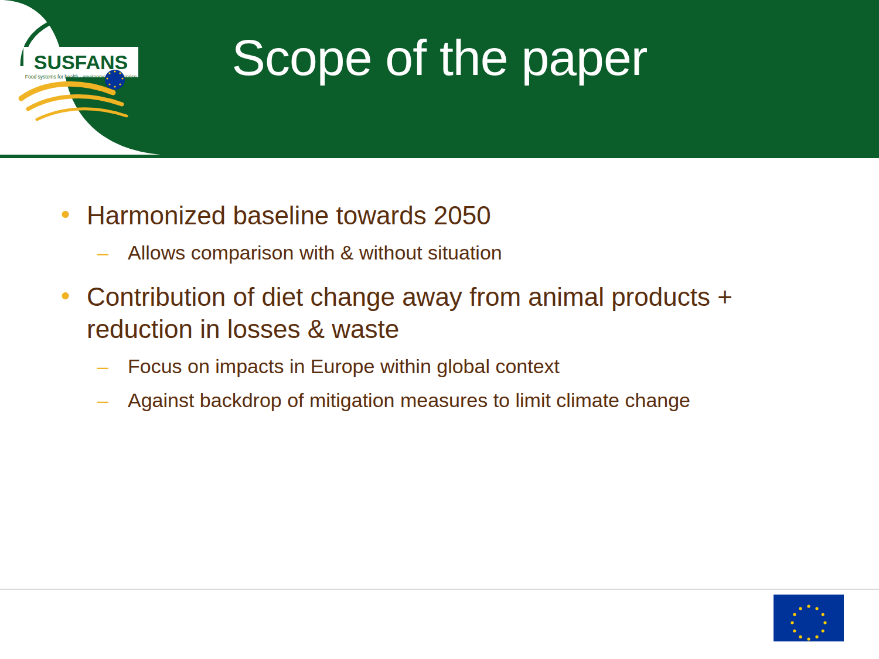Scope of the paper
SUSFANS Food systems for health · environment · enterprise
Harmonized baseline towards 2050
Allows comparison with & without situation
Contribution of diet change away from animal products + reduction in losses & waste
Focus on impacts in Europe within global context
Against backdrop of mitigation measures to limit climate change